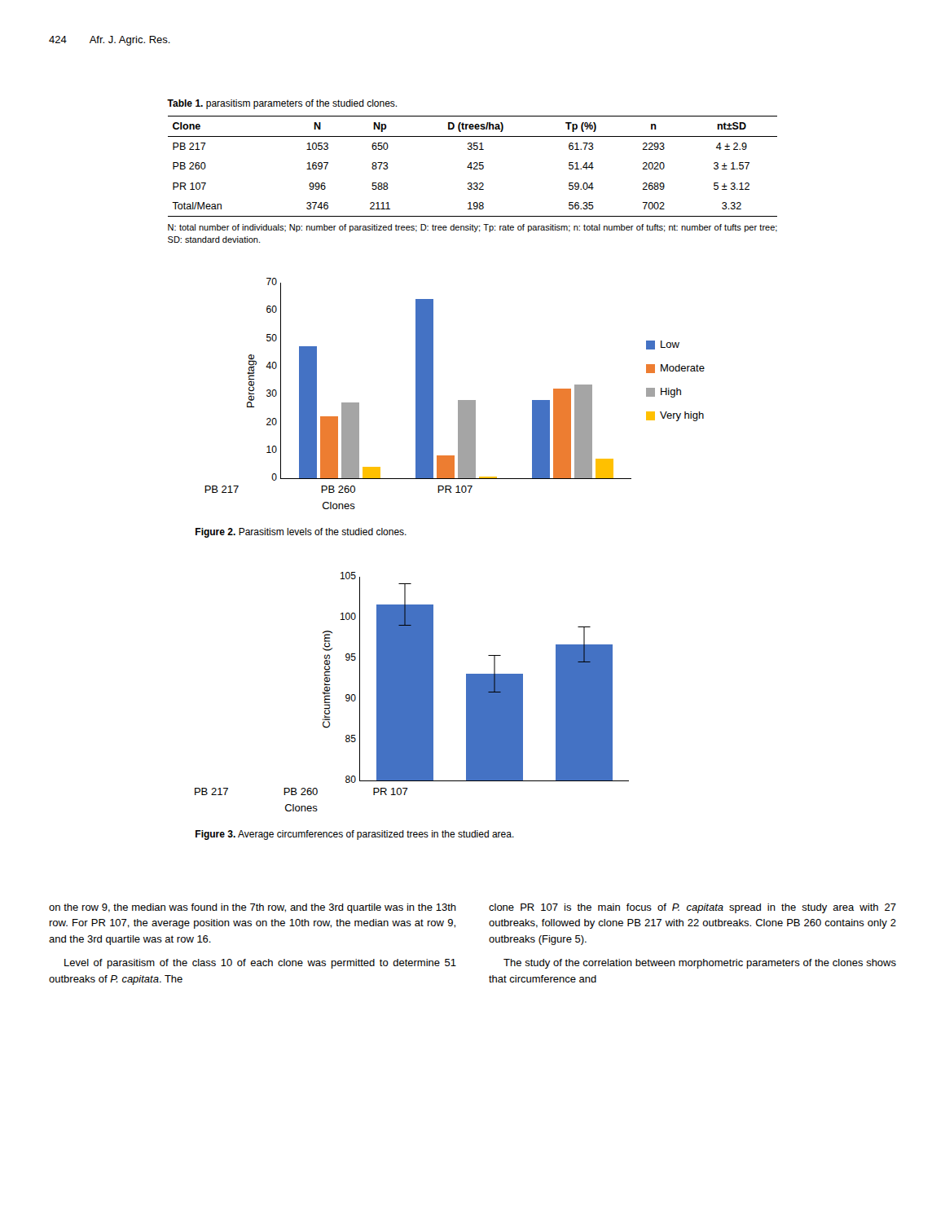424 Afr. J. Agric. Res.
Table 1. parasitism parameters of the studied clones.
| Clone | N | Np | D (trees/ha) | Tp (%) | n | nt±SD |
| --- | --- | --- | --- | --- | --- | --- |
| PB 217 | 1053 | 650 | 351 | 61.73 | 2293 | 4 ± 2.9 |
| PB 260 | 1697 | 873 | 425 | 51.44 | 2020 | 3 ± 1.57 |
| PR 107 | 996 | 588 | 332 | 59.04 | 2689 | 5 ± 3.12 |
| Total/Mean | 3746 | 2111 | 198 | 56.35 | 7002 | 3.32 |
N: total number of individuals; Np: number of parasitized trees; D: tree density; Tp: rate of parasitism; n: total number of tufts; nt: number of tufts per tree; SD: standard deviation.
Percentage
70 60 50 40 30 20 10 0
Low
Moderate
High
Very high
PB 217 PB 260 PR 107
Clones
Figure 2. Parasitism levels of the studied clones.
Circumferences (cm)
105 100 95 90 85 80
PB 217 PB 260 PR 107
Clones
Figure 3. Average circumferences of parasitized trees in the studied area.
on the row 9, the median was found in the 7th row, and the 3rd quartile was in the 13th row. For PR 107, the average position was on the 10th row, the median was at row 9, and the 3rd quartile was at row 16.
Level of parasitism of the class 10 of each clone was permitted to determine 51 outbreaks of P. capitata. The
clone PR 107 is the main focus of P. capitata spread in the study area with 27 outbreaks, followed by clone PB 217 with 22 outbreaks. Clone PB 260 contains only 2 outbreaks (Figure 5).
The study of the correlation between morphometric parameters of the clones shows that circumference and